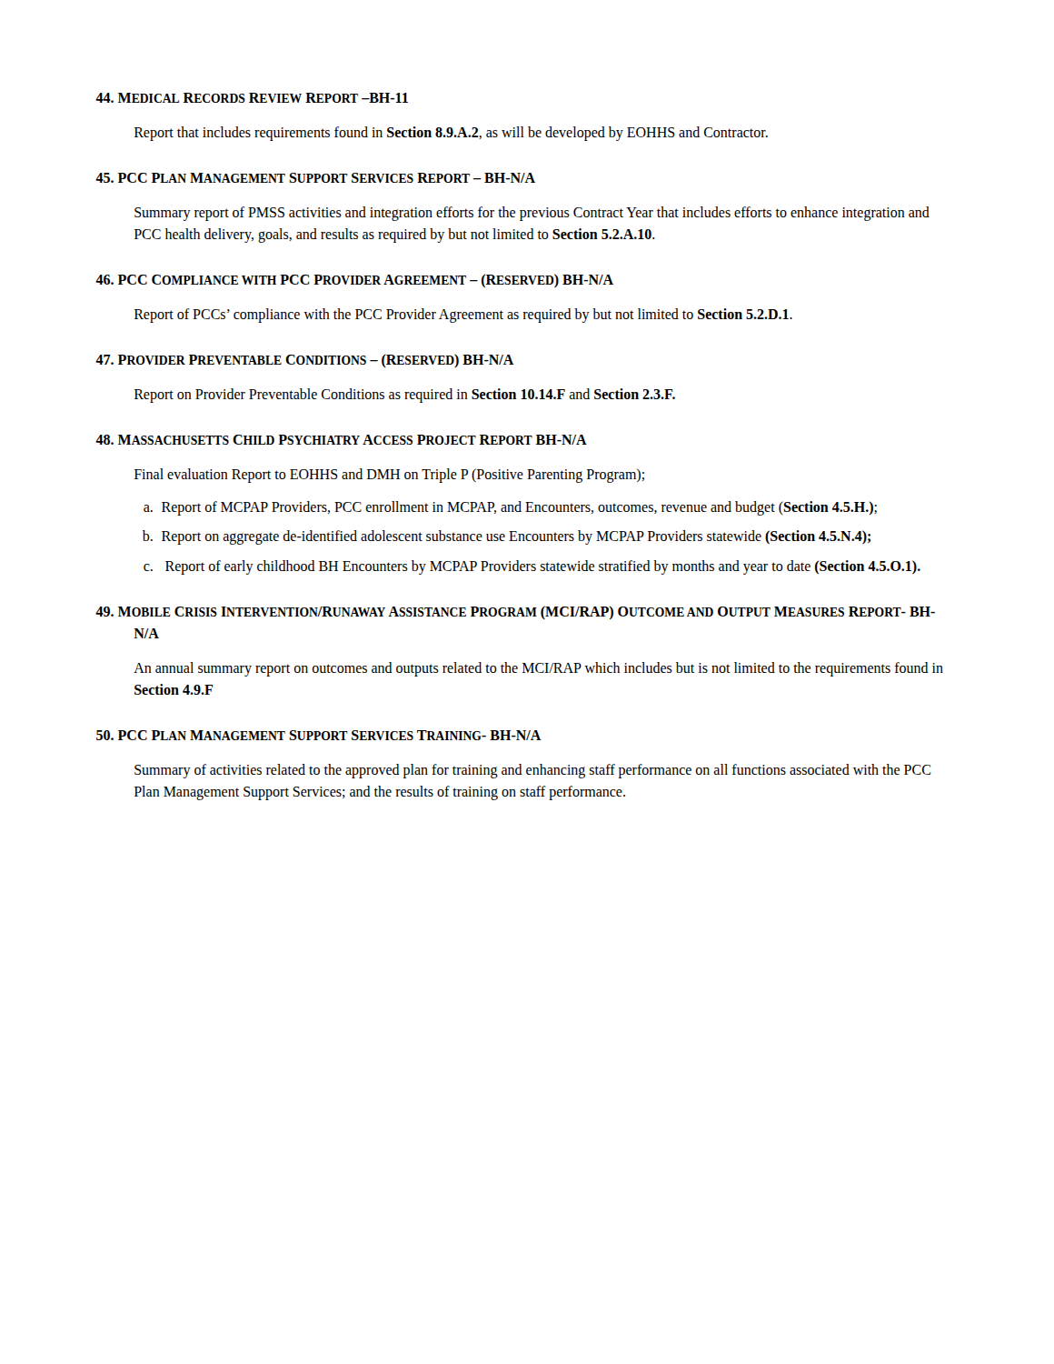MEDICAL RECORDS REVIEW REPORT –BH-11
Report that includes requirements found in Section 8.9.A.2, as will be developed by EOHHS and Contractor.
PCC PLAN MANAGEMENT SUPPORT SERVICES REPORT – BH-N/A
Summary report of PMSS activities and integration efforts for the previous Contract Year that includes efforts to enhance integration and PCC health delivery, goals, and results as required by but not limited to Section 5.2.A.10.
PCC COMPLIANCE WITH PCC PROVIDER AGREEMENT – (RESERVED) BH-N/A
Report of PCCs’ compliance with the PCC Provider Agreement as required by but not limited to Section 5.2.D.1.
PROVIDER PREVENTABLE CONDITIONS – (RESERVED) BH-N/A
Report on Provider Preventable Conditions as required in Section 10.14.F and Section 2.3.F.
MASSACHUSETTS CHILD PSYCHIATRY ACCESS PROJECT REPORT BH-N/A
Final evaluation Report to EOHHS and DMH on Triple P (Positive Parenting Program);
Report of MCPAP Providers, PCC enrollment in MCPAP, and Encounters, outcomes, revenue and budget (Section 4.5.H.);
Report on aggregate de-identified adolescent substance use Encounters by MCPAP Providers statewide (Section 4.5.N.4);
Report of early childhood BH Encounters by MCPAP Providers statewide stratified by months and year to date (Section 4.5.O.1).
MOBILE CRISIS INTERVENTION/RUNAWAY ASSISTANCE PROGRAM (MCI/RAP) OUTCOME AND OUTPUT MEASURES REPORT- BH-N/A
An annual summary report on outcomes and outputs related to the MCI/RAP which includes but is not limited to the requirements found in Section 4.9.F
PCC PLAN MANAGEMENT SUPPORT SERVICES TRAINING- BH-N/A
Summary of activities related to the approved plan for training and enhancing staff performance on all functions associated with the PCC Plan Management Support Services; and the results of training on staff performance.